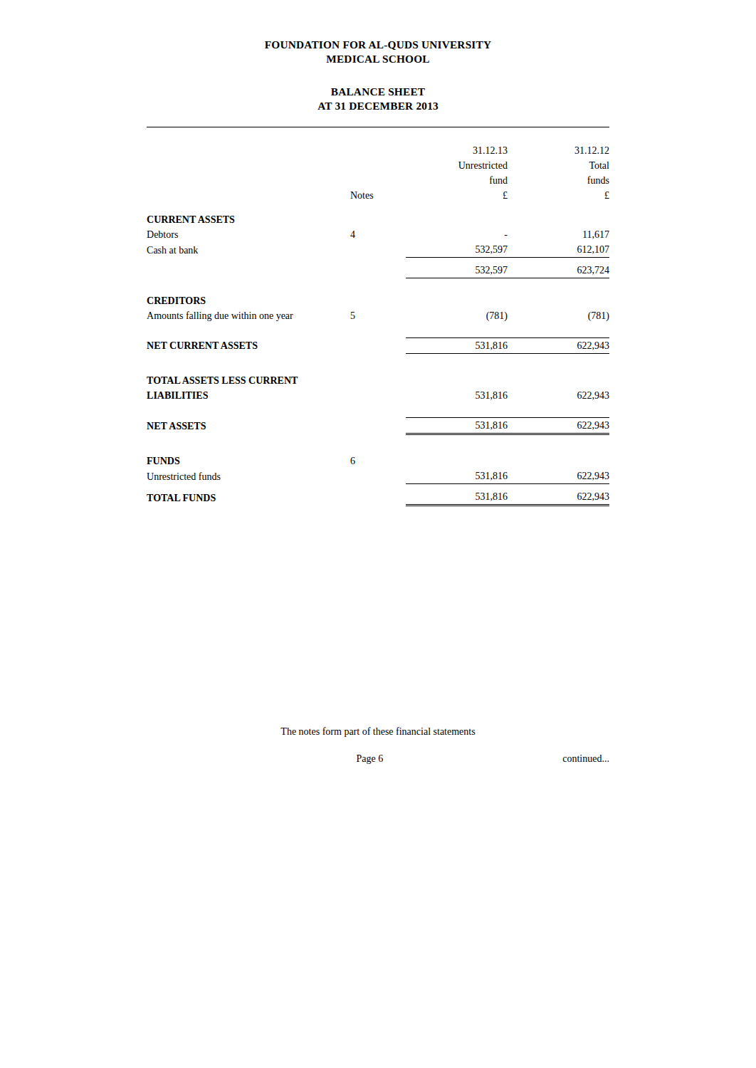FOUNDATION FOR AL-QUDS UNIVERSITY
MEDICAL SCHOOL
BALANCE SHEET
AT 31 DECEMBER 2013
| | | 31.12.13 Unrestricted fund | 31.12.12 Total funds |
| | Notes | £ | £ |
| CURRENT ASSETS | | | |
| Debtors | 4 | - | 11,617 |
| Cash at bank | | 532,597 | 612,107 |
| | | 532,597 | 623,724 |
| CREDITORS | | | |
| Amounts falling due within one year | 5 | (781) | (781) |
| NET CURRENT ASSETS | | 531,816 | 622,943 |
| TOTAL ASSETS LESS CURRENT | | | |
| LIABILITIES | | 531,816 | 622,943 |
| NET ASSETS | | 531,816 | 622,943 |
| FUNDS | 6 | | |
| Unrestricted funds | | 531,816 | 622,943 |
| TOTAL FUNDS | | 531,816 | 622,943 |
The notes form part of these financial statements
Page 6
continued...